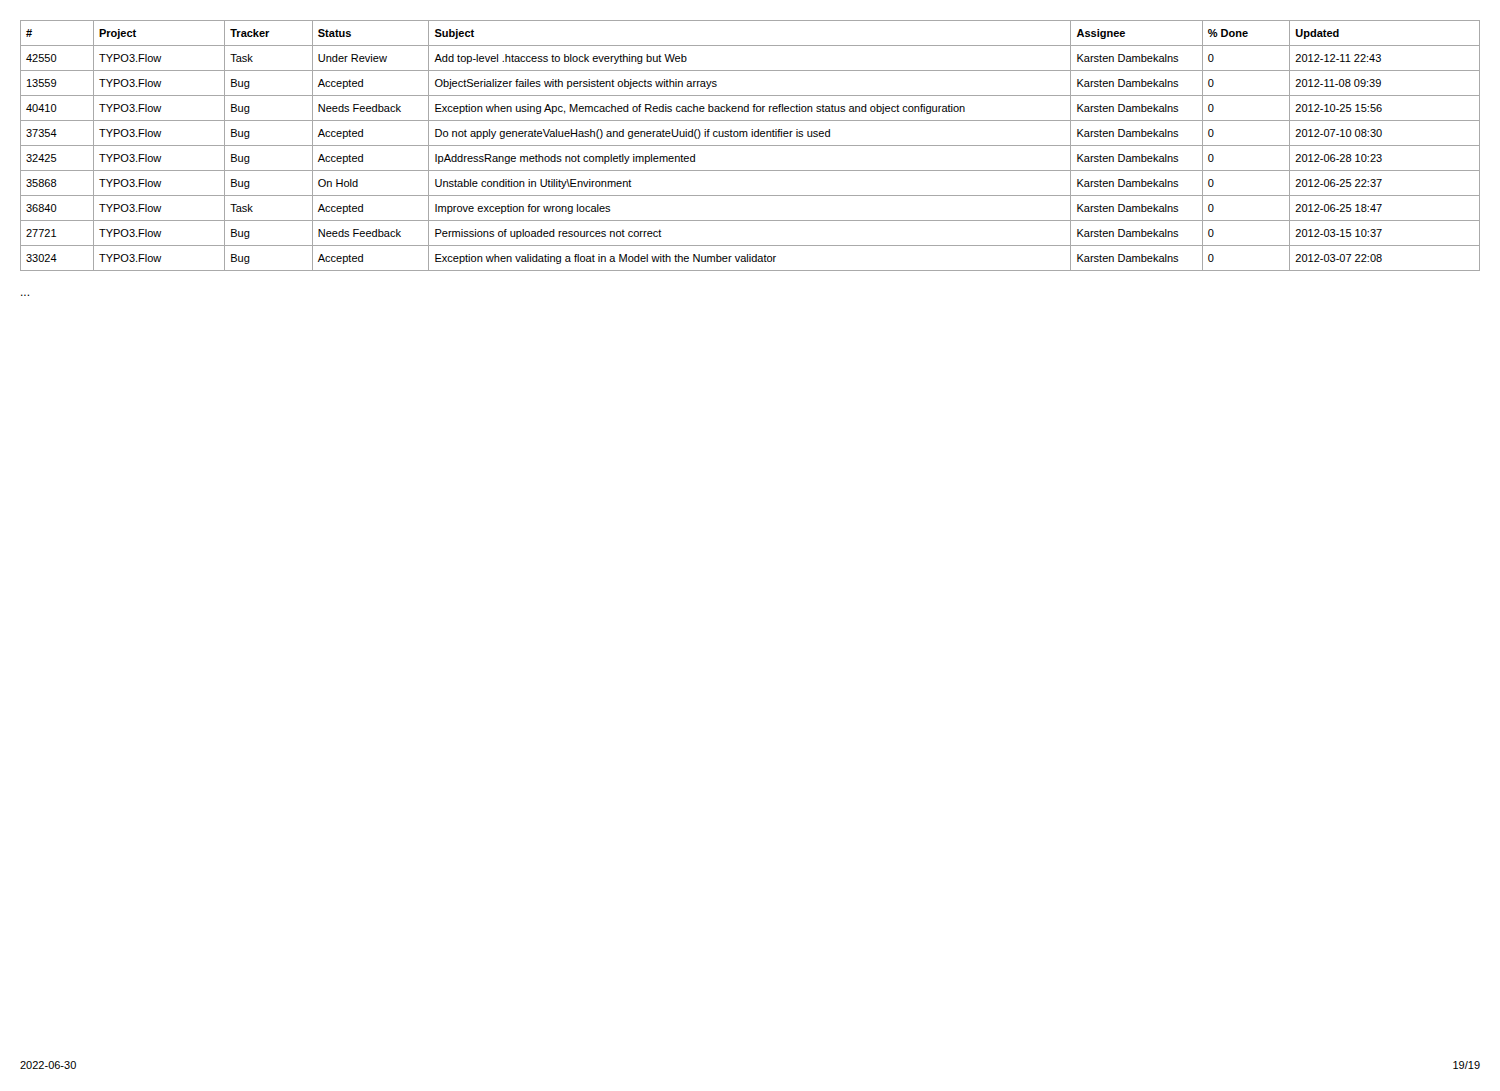| # | Project | Tracker | Status | Subject | Assignee | % Done | Updated |
| --- | --- | --- | --- | --- | --- | --- | --- |
| 42550 | TYPO3.Flow | Task | Under Review | Add top-level .htaccess to block everything but Web | Karsten Dambekalns | 0 | 2012-12-11 22:43 |
| 13559 | TYPO3.Flow | Bug | Accepted | ObjectSerializer failes with persistent objects within arrays | Karsten Dambekalns | 0 | 2012-11-08 09:39 |
| 40410 | TYPO3.Flow | Bug | Needs Feedback | Exception when using Apc, Memcached of Redis cache backend for reflection status and object configuration | Karsten Dambekalns | 0 | 2012-10-25 15:56 |
| 37354 | TYPO3.Flow | Bug | Accepted | Do not apply generateValueHash() and generateUuid() if custom identifier is used | Karsten Dambekalns | 0 | 2012-07-10 08:30 |
| 32425 | TYPO3.Flow | Bug | Accepted | IpAddressRange methods not completly implemented | Karsten Dambekalns | 0 | 2012-06-28 10:23 |
| 35868 | TYPO3.Flow | Bug | On Hold | Unstable condition in Utility\Environment | Karsten Dambekalns | 0 | 2012-06-25 22:37 |
| 36840 | TYPO3.Flow | Task | Accepted | Improve exception for wrong locales | Karsten Dambekalns | 0 | 2012-06-25 18:47 |
| 27721 | TYPO3.Flow | Bug | Needs Feedback | Permissions of uploaded resources not correct | Karsten Dambekalns | 0 | 2012-03-15 10:37 |
| 33024 | TYPO3.Flow | Bug | Accepted | Exception when validating a float in a Model with the Number validator | Karsten Dambekalns | 0 | 2012-03-07 22:08 |
...
2022-06-30 19/19